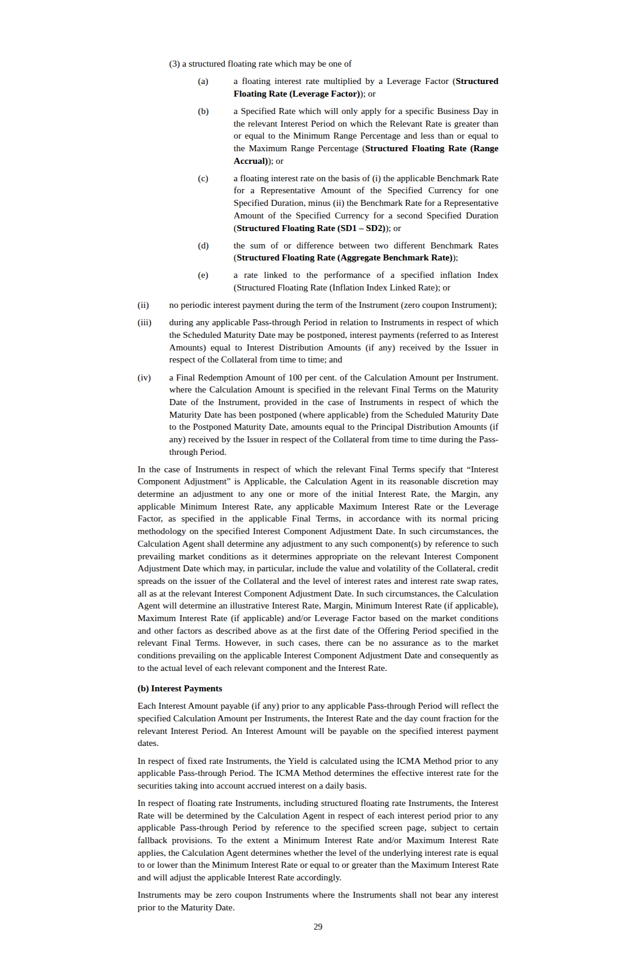(3) a structured floating rate which may be one of
(a)
a floating interest rate multiplied by a Leverage Factor (Structured Floating Rate (Leverage Factor)); or
(b)
a Specified Rate which will only apply for a specific Business Day in the relevant Interest Period on which the Relevant Rate is greater than or equal to the Minimum Range Percentage and less than or equal to the Maximum Range Percentage (Structured Floating Rate (Range Accrual)); or
(c)
a floating interest rate on the basis of (i) the applicable Benchmark Rate for a Representative Amount of the Specified Currency for one Specified Duration, minus (ii) the Benchmark Rate for a Representative Amount of the Specified Currency for a second Specified Duration (Structured Floating Rate (SD1 – SD2)); or
(d)
the sum of or difference between two different Benchmark Rates (Structured Floating Rate (Aggregate Benchmark Rate));
(e)
a rate linked to the performance of a specified inflation Index (Structured Floating Rate (Inflation Index Linked Rate); or
(ii)
no periodic interest payment during the term of the Instrument (zero coupon Instrument);
(iii)
during any applicable Pass-through Period in relation to Instruments in respect of which the Scheduled Maturity Date may be postponed, interest payments (referred to as Interest Amounts) equal to Interest Distribution Amounts (if any) received by the Issuer in respect of the Collateral from time to time; and
(iv)
a Final Redemption Amount of 100 per cent. of the Calculation Amount per Instrument. where the Calculation Amount is specified in the relevant Final Terms on the Maturity Date of the Instrument, provided in the case of Instruments in respect of which the Maturity Date has been postponed (where applicable) from the Scheduled Maturity Date to the Postponed Maturity Date, amounts equal to the Principal Distribution Amounts (if any) received by the Issuer in respect of the Collateral from time to time during the Pass-through Period.
In the case of Instruments in respect of which the relevant Final Terms specify that “Interest Component Adjustment” is Applicable, the Calculation Agent in its reasonable discretion may determine an adjustment to any one or more of the initial Interest Rate, the Margin, any applicable Minimum Interest Rate, any applicable Maximum Interest Rate or the Leverage Factor, as specified in the applicable Final Terms, in accordance with its normal pricing methodology on the specified Interest Component Adjustment Date. In such circumstances, the Calculation Agent shall determine any adjustment to any such component(s) by reference to such prevailing market conditions as it determines appropriate on the relevant Interest Component Adjustment Date which may, in particular, include the value and volatility of the Collateral, credit spreads on the issuer of the Collateral and the level of interest rates and interest rate swap rates, all as at the relevant Interest Component Adjustment Date. In such circumstances, the Calculation Agent will determine an illustrative Interest Rate, Margin, Minimum Interest Rate (if applicable), Maximum Interest Rate (if applicable) and/or Leverage Factor based on the market conditions and other factors as described above as at the first date of the Offering Period specified in the relevant Final Terms. However, in such cases, there can be no assurance as to the market conditions prevailing on the applicable Interest Component Adjustment Date and consequently as to the actual level of each relevant component and the Interest Rate.
(b) Interest Payments
Each Interest Amount payable (if any) prior to any applicable Pass-through Period will reflect the specified Calculation Amount per Instruments, the Interest Rate and the day count fraction for the relevant Interest Period. An Interest Amount will be payable on the specified interest payment dates.
In respect of fixed rate Instruments, the Yield is calculated using the ICMA Method prior to any applicable Pass-through Period. The ICMA Method determines the effective interest rate for the securities taking into account accrued interest on a daily basis.
In respect of floating rate Instruments, including structured floating rate Instruments, the Interest Rate will be determined by the Calculation Agent in respect of each interest period prior to any applicable Pass-through Period by reference to the specified screen page, subject to certain fallback provisions. To the extent a Minimum Interest Rate and/or Maximum Interest Rate applies, the Calculation Agent determines whether the level of the underlying interest rate is equal to or lower than the Minimum Interest Rate or equal to or greater than the Maximum Interest Rate and will adjust the applicable Interest Rate accordingly.
Instruments may be zero coupon Instruments where the Instruments shall not bear any interest prior to the Maturity Date.
29